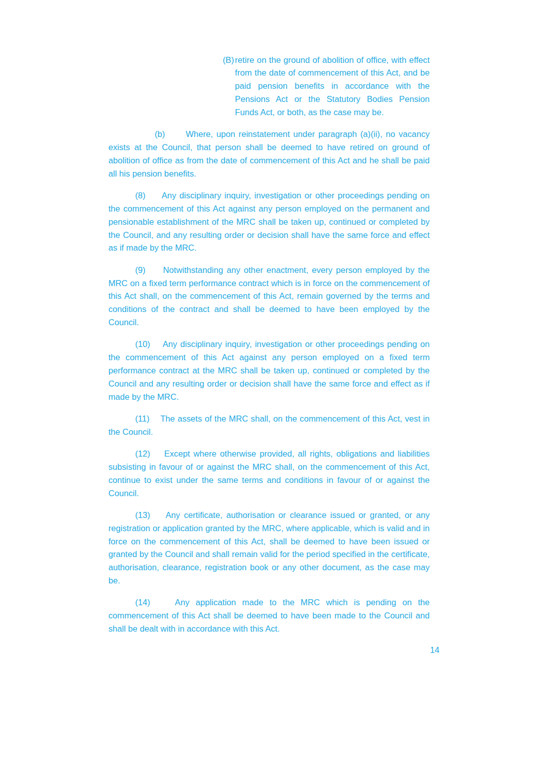(B)
retire on the ground of abolition of office, with effect from the date of commencement of this Act, and be paid pension benefits in accordance with the Pensions Act or the Statutory Bodies Pension Funds Act, or both, as the case may be.
(b) Where, upon reinstatement under paragraph (a)(ii), no vacancy exists at the Council, that person shall be deemed to have retired on ground of abolition of office as from the date of commencement of this Act and he shall be paid all his pension benefits.
(8) Any disciplinary inquiry, investigation or other proceedings pending on the commencement of this Act against any person employed on the permanent and pensionable establishment of the MRC shall be taken up, continued or completed by the Council, and any resulting order or decision shall have the same force and effect as if made by the MRC.
(9) Notwithstanding any other enactment, every person employed by the MRC on a fixed term performance contract which is in force on the commencement of this Act shall, on the commencement of this Act, remain governed by the terms and conditions of the contract and shall be deemed to have been employed by the Council.
(10) Any disciplinary inquiry, investigation or other proceedings pending on the commencement of this Act against any person employed on a fixed term performance contract at the MRC shall be taken up, continued or completed by the Council and any resulting order or decision shall have the same force and effect as if made by the MRC.
(11) The assets of the MRC shall, on the commencement of this Act, vest in the Council.
(12) Except where otherwise provided, all rights, obligations and liabilities subsisting in favour of or against the MRC shall, on the commencement of this Act, continue to exist under the same terms and conditions in favour of or against the Council.
(13) Any certificate, authorisation or clearance issued or granted, or any registration or application granted by the MRC, where applicable, which is valid and in force on the commencement of this Act, shall be deemed to have been issued or granted by the Council and shall remain valid for the period specified in the certificate, authorisation, clearance, registration book or any other document, as the case may be.
(14) Any application made to the MRC which is pending on the commencement of this Act shall be deemed to have been made to the Council and shall be dealt with in accordance with this Act.
14